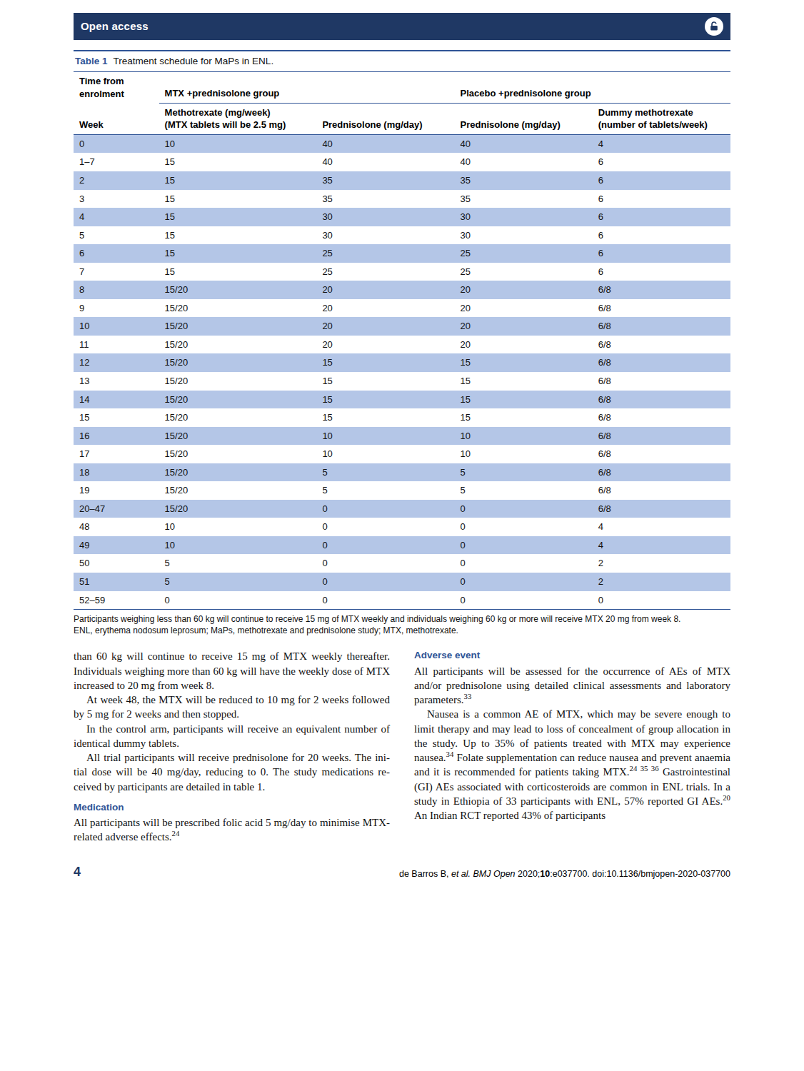Open access
Table 1 Treatment schedule for MaPs in ENL.
| Time from enrolment | MTX +prednisolone group | Placebo +prednisolone group |
| --- | --- | --- |
| Week | Methotrexate (mg/week) (MTX tablets will be 2.5 mg) | Prednisolone (mg/day) | Prednisolone (mg/day) | Dummy methotrexate (number of tablets/week) |
| 0 | 10 | 40 | 40 | 4 |
| 1–7 | 15 | 40 | 40 | 6 |
| 2 | 15 | 35 | 35 | 6 |
| 3 | 15 | 35 | 35 | 6 |
| 4 | 15 | 30 | 30 | 6 |
| 5 | 15 | 30 | 30 | 6 |
| 6 | 15 | 25 | 25 | 6 |
| 7 | 15 | 25 | 25 | 6 |
| 8 | 15/20 | 20 | 20 | 6/8 |
| 9 | 15/20 | 20 | 20 | 6/8 |
| 10 | 15/20 | 20 | 20 | 6/8 |
| 11 | 15/20 | 20 | 20 | 6/8 |
| 12 | 15/20 | 15 | 15 | 6/8 |
| 13 | 15/20 | 15 | 15 | 6/8 |
| 14 | 15/20 | 15 | 15 | 6/8 |
| 15 | 15/20 | 15 | 15 | 6/8 |
| 16 | 15/20 | 10 | 10 | 6/8 |
| 17 | 15/20 | 10 | 10 | 6/8 |
| 18 | 15/20 | 5 | 5 | 6/8 |
| 19 | 15/20 | 5 | 5 | 6/8 |
| 20–47 | 15/20 | 0 | 0 | 6/8 |
| 48 | 10 | 0 | 0 | 4 |
| 49 | 10 | 0 | 0 | 4 |
| 50 | 5 | 0 | 0 | 2 |
| 51 | 5 | 0 | 0 | 2 |
| 52–59 | 0 | 0 | 0 | 0 |
Participants weighing less than 60 kg will continue to receive 15 mg of MTX weekly and individuals weighing 60 kg or more will receive MTX 20 mg from week 8.
ENL, erythema nodosum leprosum; MaPs, methotrexate and prednisolone study; MTX, methotrexate.
than 60 kg will continue to receive 15 mg of MTX weekly thereafter. Individuals weighing more than 60 kg will have the weekly dose of MTX increased to 20 mg from week 8.
At week 48, the MTX will be reduced to 10 mg for 2 weeks followed by 5 mg for 2 weeks and then stopped.
In the control arm, participants will receive an equivalent number of identical dummy tablets.
All trial participants will receive prednisolone for 20 weeks. The initial dose will be 40 mg/day, reducing to 0. The study medications received by participants are detailed in table 1.
Medication
All participants will be prescribed folic acid 5 mg/day to minimise MTX-related adverse effects.24
Adverse event
All participants will be assessed for the occurrence of AEs of MTX and/or prednisolone using detailed clinical assessments and laboratory parameters.33
Nausea is a common AE of MTX, which may be severe enough to limit therapy and may lead to loss of concealment of group allocation in the study. Up to 35% of patients treated with MTX may experience nausea.34 Folate supplementation can reduce nausea and prevent anaemia and it is recommended for patients taking MTX.24 35 36 Gastrointestinal (GI) AEs associated with corticosteroids are common in ENL trials. In a study in Ethiopia of 33 participants with ENL, 57% reported GI AEs.20 An Indian RCT reported 43% of participants
4
de Barros B, et al. BMJ Open 2020;10:e037700. doi:10.1136/bmjopen-2020-037700